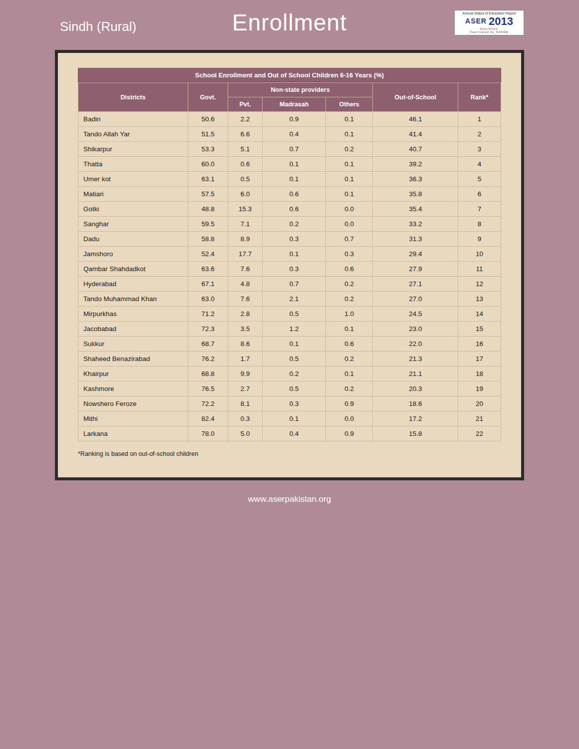Sindh (Rural)
Enrollment
Annual Status of Education Report
ASER 2013
PAKISTAN
Facilitated by SAFED
School Enrollment and Out of School Children 6-16 Years (%)
| Districts | Govt. | Non-state providers | Out-of-School | Rank* |
| --- | --- | --- | --- | --- |
| Pvt. | Madrasah | Others |
| Badin | 50.6 | 2.2 | 0.9 | 0.1 | 46.1 | 1 |
| Tando Allah Yar | 51.5 | 6.6 | 0.4 | 0.1 | 41.4 | 2 |
| Shikarpur | 53.3 | 5.1 | 0.7 | 0.2 | 40.7 | 3 |
| Thatta | 60.0 | 0.6 | 0.1 | 0.1 | 39.2 | 4 |
| Umer kot | 63.1 | 0.5 | 0.1 | 0.1 | 36.3 | 5 |
| Matiari | 57.5 | 6.0 | 0.6 | 0.1 | 35.8 | 6 |
| Gotki | 48.8 | 15.3 | 0.6 | 0.0 | 35.4 | 7 |
| Sanghar | 59.5 | 7.1 | 0.2 | 0.0 | 33.2 | 8 |
| Dadu | 58.8 | 8.9 | 0.3 | 0.7 | 31.3 | 9 |
| Jamshoro | 52.4 | 17.7 | 0.1 | 0.3 | 29.4 | 10 |
| Qambar Shahdadkot | 63.6 | 7.6 | 0.3 | 0.6 | 27.9 | 11 |
| Hyderabad | 67.1 | 4.8 | 0.7 | 0.2 | 27.1 | 12 |
| Tando Muhammad Khan | 63.0 | 7.6 | 2.1 | 0.2 | 27.0 | 13 |
| Mirpurkhas | 71.2 | 2.8 | 0.5 | 1.0 | 24.5 | 14 |
| Jacobabad | 72.3 | 3.5 | 1.2 | 0.1 | 23.0 | 15 |
| Sukkur | 68.7 | 8.6 | 0.1 | 0.6 | 22.0 | 16 |
| Shaheed Benazirabad | 76.2 | 1.7 | 0.5 | 0.2 | 21.3 | 17 |
| Khairpur | 68.8 | 9.9 | 0.2 | 0.1 | 21.1 | 18 |
| Kashmore | 76.5 | 2.7 | 0.5 | 0.2 | 20.3 | 19 |
| Nowshero Feroze | 72.2 | 8.1 | 0.3 | 0.9 | 18.6 | 20 |
| Mithi | 82.4 | 0.3 | 0.1 | 0.0 | 17.2 | 21 |
| Larkana | 78.0 | 5.0 | 0.4 | 0.9 | 15.8 | 22 |
*Ranking is based on out-of-school children
www.aserpakistan.org